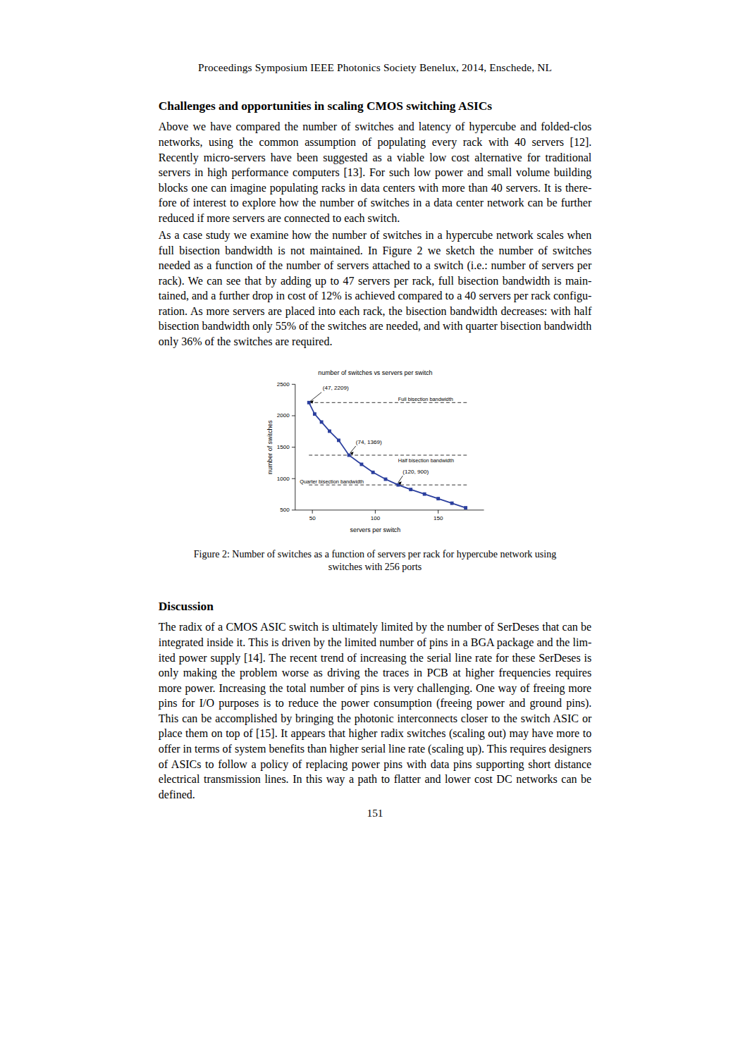Proceedings Symposium IEEE Photonics Society Benelux, 2014, Enschede, NL
Challenges and opportunities in scaling CMOS switching ASICs
Above we have compared the number of switches and latency of hypercube and folded-clos networks, using the common assumption of populating every rack with 40 servers [12]. Recently micro-servers have been suggested as a viable low cost alternative for traditional servers in high performance computers [13]. For such low power and small volume building blocks one can imagine populating racks in data centers with more than 40 servers. It is therefore of interest to explore how the number of switches in a data center network can be further reduced if more servers are connected to each switch.
As a case study we examine how the number of switches in a hypercube network scales when full bisection bandwidth is not maintained. In Figure 2 we sketch the number of switches needed as a function of the number of servers attached to a switch (i.e.: number of servers per rack). We can see that by adding up to 47 servers per rack, full bisection bandwidth is maintained, and a further drop in cost of 12% is achieved compared to a 40 servers per rack configuration. As more servers are placed into each rack, the bisection bandwidth decreases: with half bisection bandwidth only 55% of the switches are needed, and with quarter bisection bandwidth only 36% of the switches are required.
number of switches vs servers per switch 500 1000 1500 2000 2500 50 100 150 servers per switch number of switches Full bisection bandwidth Half bisection bandwidth Quarter bisection bandwidth (47, 2209) (74, 1369) (120, 900)
Figure 2: Number of switches as a function of servers per rack for hypercube network using switches with 256 ports
Discussion
The radix of a CMOS ASIC switch is ultimately limited by the number of SerDeses that can be integrated inside it. This is driven by the limited number of pins in a BGA package and the limited power supply [14]. The recent trend of increasing the serial line rate for these SerDeses is only making the problem worse as driving the traces in PCB at higher frequencies requires more power. Increasing the total number of pins is very challenging. One way of freeing more pins for I/O purposes is to reduce the power consumption (freeing power and ground pins). This can be accomplished by bringing the photonic interconnects closer to the switch ASIC or place them on top of [15]. It appears that higher radix switches (scaling out) may have more to offer in terms of system benefits than higher serial line rate (scaling up). This requires designers of ASICs to follow a policy of replacing power pins with data pins supporting short distance electrical transmission lines. In this way a path to flatter and lower cost DC networks can be defined.
151